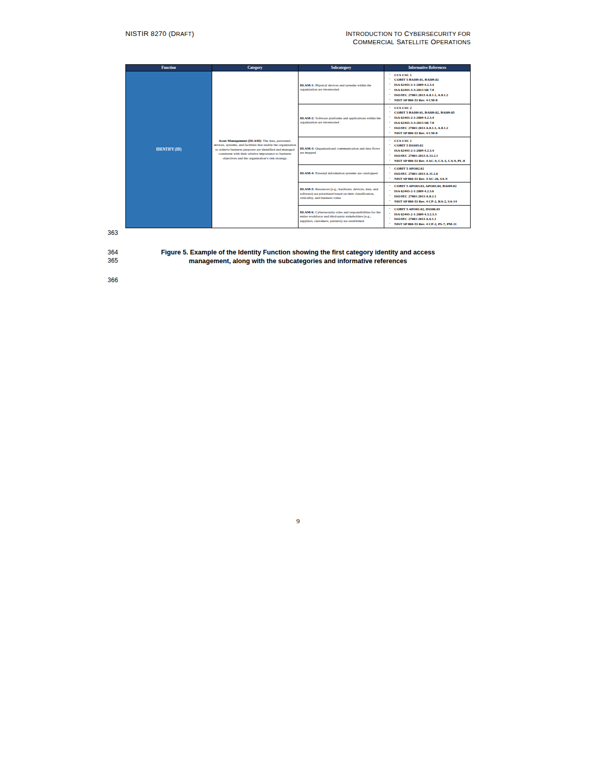NISTIR 8270 (DRAFT)
INTRODUCTION TO CYBERSECURITY FOR
COMMERCIAL SATELLITE OPERATIONS
| Function | Category | Subcategory | Informative References |
| --- | --- | --- | --- |
| IDENTIFY (ID) | Asset Management (ID.AM): The data, personnel, devices, systems, and facilities that enable the organization to achieve business purposes are identified and managed consistent with their relative importance to business objectives and the organization’s risk strategy. | ID.AM-1: Physical devices and systems within the organization are inventoried | CCS CSC 1 COBIT 5 BAI09.01, BAI09.02 ISA 62443-2-1:2009 4.2.3.4 ISA 62443-3-3:2013 SR 7.8 ISO/IEC 27001:2013 A.8.1.1, A.8.1.2 NIST SP 800-53 Rev. 4 CM-8 |
| ID.AM-2: Software platforms and applications within the organization are inventoried | CCS CSC 2 COBIT 5 BAI09.01, BAI09.02, BAI09.05 ISA 62443-2-1:2009 4.2.3.4 ISA 62443-3-3:2013 SR 7.8 ISO/IEC 27001:2013 A.8.1.1, A.8.1.2 NIST SP 800-53 Rev. 4 CM-8 |
| ID.AM-3: Organizational communication and data flows are mapped | CCS CSC 1 COBIT 5 DSS05.02 ISA 62443-2-1:2009 4.2.3.4 ISO/IEC 27001:2013 A.13.2.1 NIST SP 800-53 Rev. 4 AC-4, CA-3, CA-9, PL-8 |
| ID.AM-4: External information systems are catalogued | COBIT 5 APO02.02 ISO/IEC 27001:2013 A.11.2.6 NIST SP 800-53 Rev. 4 AC-20, SA-9 |
| ID.AM-5: Resources (e.g., hardware, devices, data, and software) are prioritized based on their classification, criticality, and business value | COBIT 5 APO03.03, APO03.04, BAI09.02 ISA 62443-2-1:2009 4.2.3.6 ISO/IEC 27001:2013 A.8.2.1 NIST SP 800-53 Rev. 4 CP-2, RA-2, SA-14 |
| ID.AM-6: Cybersecurity roles and responsibilities for the entire workforce and third-party stakeholders (e.g., suppliers, customers, partners) are established | COBIT 5 APO01.02, DSS06.03 ISA 62443-2-1:2009 4.3.2.3.3 ISO/IEC 27001:2013 A.6.1.1 NIST SP 800-53 Rev. 4 CP-2, PS-7, PM-11 |
363
364 365
Figure 5. Example of the Identity Function showing the first category identity and access management, along with the subcategories and informative references
366
9